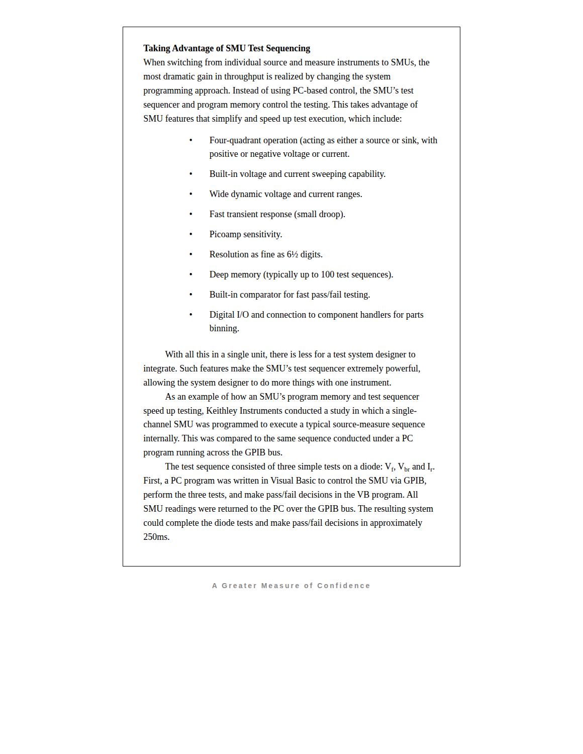Taking Advantage of SMU Test Sequencing
When switching from individual source and measure instruments to SMUs, the most dramatic gain in throughput is realized by changing the system programming approach. Instead of using PC-based control, the SMU’s test sequencer and program memory control the testing. This takes advantage of SMU features that simplify and speed up test execution, which include:
Four-quadrant operation (acting as either a source or sink, with positive or negative voltage or current.
Built-in voltage and current sweeping capability.
Wide dynamic voltage and current ranges.
Fast transient response (small droop).
Picoamp sensitivity.
Resolution as fine as 6½ digits.
Deep memory (typically up to 100 test sequences).
Built-in comparator for fast pass/fail testing.
Digital I/O and connection to component handlers for parts binning.
With all this in a single unit, there is less for a test system designer to integrate. Such features make the SMU’s test sequencer extremely powerful, allowing the system designer to do more things with one instrument.
As an example of how an SMU’s program memory and test sequencer speed up testing, Keithley Instruments conducted a study in which a single-channel SMU was programmed to execute a typical source-measure sequence internally. This was compared to the same sequence conducted under a PC program running across the GPIB bus.
The test sequence consisted of three simple tests on a diode: Vf, Vbr and Ir. First, a PC program was written in Visual Basic to control the SMU via GPIB, perform the three tests, and make pass/fail decisions in the VB program. All SMU readings were returned to the PC over the GPIB bus. The resulting system could complete the diode tests and make pass/fail decisions in approximately 250ms.
A Greater Measure of Confidence